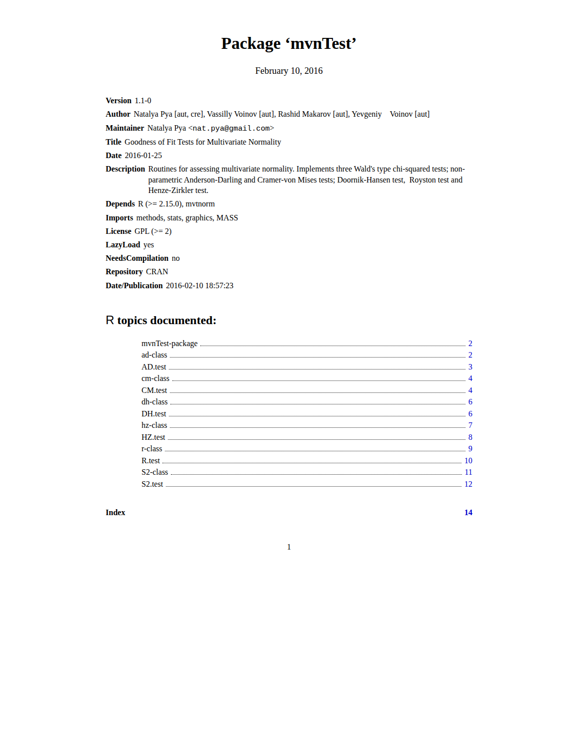Package ‘mvnTest’
February 10, 2016
Version
1.1-0
Author
Natalya Pya [aut, cre], Vassilly Voinov [aut], Rashid Makarov [aut], Yevgeniy Voinov [aut]
Maintainer
Natalya Pya <nat.pya@gmail.com>
Title
Goodness of Fit Tests for Multivariate Normality
Date
2016-01-25
Description
Routines for assessing multivariate normality. Implements three Wald's type chi-squared tests; non-parametric Anderson-Darling and Cramer-von Mises tests; Doornik-Hansen test, Royston test and Henze-Zirkler test.
Depends
R (>= 2.15.0), mvtnorm
Imports
methods, stats, graphics, MASS
License
GPL (>= 2)
LazyLoad
yes
NeedsCompilation
no
Repository
CRAN
Date/Publication
2016-02-10 18:57:23
R topics documented:
mvnTest-package 2
ad-class 2
AD.test 3
cm-class 4
CM.test 4
dh-class 6
DH.test 6
hz-class 7
HZ.test 8
r-class 9
R.test 10
S2-class 11
S2.test 12
Index 14
1